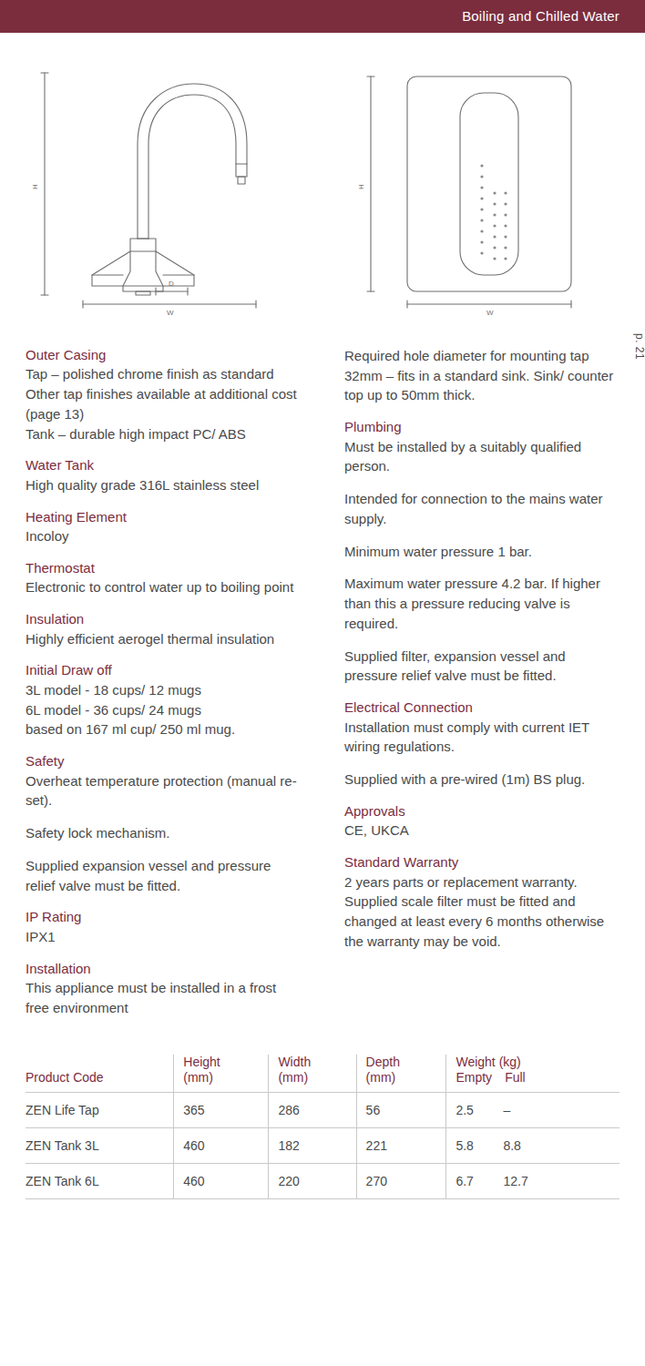Boiling and Chilled Water
p. 21
H W D
H W
Outer Casing
Tap – polished chrome finish as standard
Other tap finishes available at additional cost (page 13)
Tank – durable high impact PC/ ABS
Water Tank
High quality grade 316L stainless steel
Heating Element
Incoloy
Thermostat
Electronic to control water up to boiling point
Insulation
Highly efficient aerogel thermal insulation
Initial Draw off
3L model - 18 cups/ 12 mugs
6L model - 36 cups/ 24 mugs
based on 167 ml cup/ 250 ml mug.
Safety
Overheat temperature protection (manual re-set).
Safety lock mechanism.
Supplied expansion vessel and pressure relief valve must be fitted.
IP Rating
IPX1
Installation
This appliance must be installed in a frost free environment
Required hole diameter for mounting tap 32mm – fits in a standard sink. Sink/ counter top up to 50mm thick.
Plumbing
Must be installed by a suitably qualified person.
Intended for connection to the mains water supply.
Minimum water pressure 1 bar.
Maximum water pressure 4.2 bar. If higher than this a pressure reducing valve is required.
Supplied filter, expansion vessel and pressure relief valve must be fitted.
Electrical Connection
Installation must comply with current IET wiring regulations.
Supplied with a pre-wired (1m) BS plug.
Approvals
CE, UKCA
Standard Warranty
2 years parts or replacement warranty. Supplied scale filter must be fitted and changed at least every 6 months otherwise the warranty may be void.
| Product Code | Height (mm) | Width (mm) | Depth (mm) | Weight (kg) Empty Full |
| --- | --- | --- | --- | --- |
| ZEN Life Tap | 365 | 286 | 56 | 2.5 – |
| ZEN Tank 3L | 460 | 182 | 221 | 5.8 8.8 |
| ZEN Tank 6L | 460 | 220 | 270 | 6.7 12.7 |